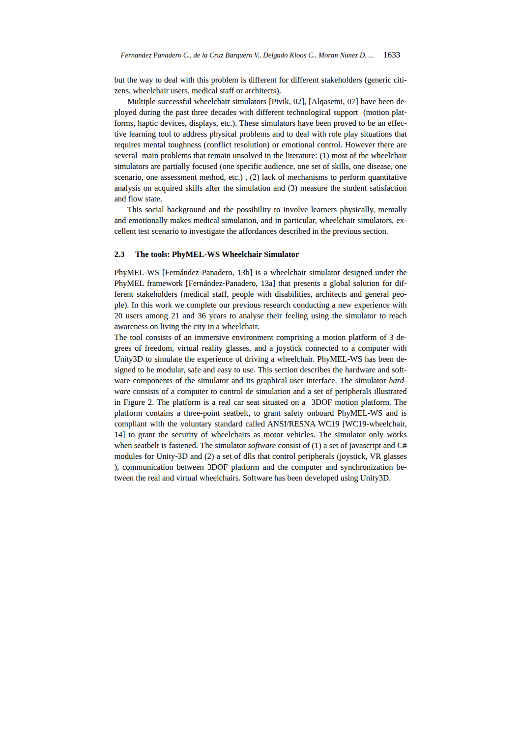Fernandez Panadero C., de la Cruz Barquero V., Delgado Kloos C., Moran Nunez D. ... 1633
but the way to deal with this problem is different for different stakeholders (generic citizens, wheelchair users, medical staff or architects).
Multiple successful wheelchair simulators [Pivik, 02], [Alqasemi, 07] have been deployed during the past three decades with different technological support (motion platforms, haptic devices, displays, etc.). These simulators have been proved to be an effective learning tool to address physical problems and to deal with role play situations that requires mental toughness (conflict resolution) or emotional control. However there are several main problems that remain unsolved in the literature: (1) most of the wheelchair simulators are partially focused (one specific audience, one set of skills, one disease, one scenario, one assessment method, etc.) , (2) lack of mechanisms to perform quantitative analysis on acquired skills after the simulation and (3) measure the student satisfaction and flow state.
This social background and the possibility to involve learners physically, mentally and emotionally makes medical simulation, and in particular, wheelchair simulators, excellent test scenario to investigate the affordances described in the previous section.
2.3 The tools: PhyMEL-WS Wheelchair Simulator
PhyMEL-WS [Fernández-Panadero, 13b] is a wheelchair simulator designed under the PhyMEL framework [Fernández-Panadero, 13a] that presents a global solution for different stakeholders (medical staff, people with disabilities, architects and general people). In this work we complete our previous research conducting a new experience with 20 users among 21 and 36 years to analyse their feeling using the simulator to reach awareness on living the city in a wheelchair.
The tool consists of an immersive environment comprising a motion platform of 3 degrees of freedom, virtual reality glasses, and a joystick connected to a computer with Unity3D to simulate the experience of driving a wheelchair. PhyMEL-WS has been designed to be modular, safe and easy to use. This section describes the hardware and software components of the simulator and its graphical user interface. The simulator hardware consists of a computer to control de simulation and a set of peripherals illustrated in Figure 2. The platform is a real car seat situated on a 3DOF motion platform. The platform contains a three-point seatbelt, to grant safety onboard PhyMEL-WS and is compliant with the voluntary standard called ANSI/RESNA WC19 [WC19-wheelchair, 14] to grant the security of wheelchairs as motor vehicles. The simulator only works when seatbelt is fastened. The simulator software consist of (1) a set of javascript and C# modules for Unity-3D and (2) a set of dlls that control peripherals (joystick, VR glasses ), communication between 3DOF platform and the computer and synchronization between the real and virtual wheelchairs. Software has been developed using Unity3D.